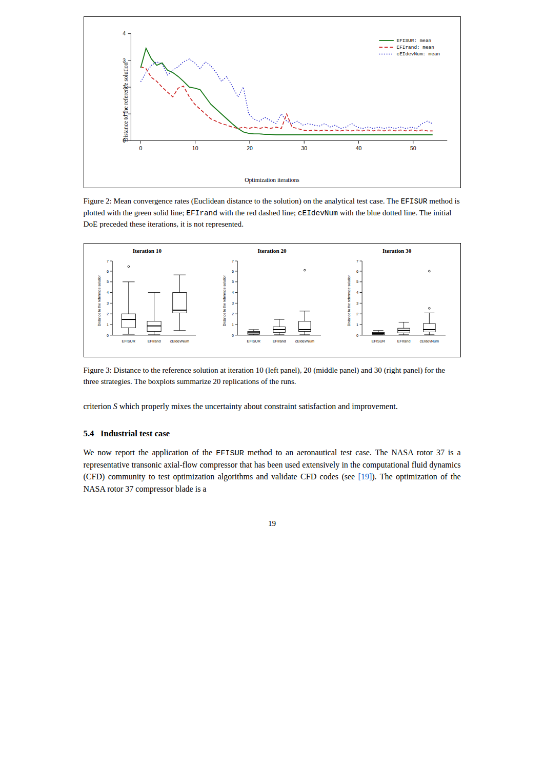0 1 2 3 4 0 10 20 30 40 50 EFISUR: mean EFIrand: mean cEIdevNum: mean
Distance to the reference solution
Optimization iterations
Figure 2: Mean convergence rates (Euclidean distance to the solution) on the analytical test case. The EFISUR method is plotted with the green solid line; EFIrand with the red dashed line; cEIdevNum with the blue dotted line. The initial DoE preceded these iterations, it is not represented.
Iteration 10
0 1 2 3 4 5 6 7 Distance to the reference solution EFISUR EFIrand cEIdevNum
Iteration 20
0 1 2 3 4 5 6 7 Distance to the reference solution EFISUR EFIrand cEIdevNum
Iteration 30
0 1 2 3 4 5 6 7 Distance to the reference solution EFISUR EFIrand cEIdevNum
Figure 3: Distance to the reference solution at iteration 10 (left panel), 20 (middle panel) and 30 (right panel) for the three strategies. The boxplots summarize 20 replications of the runs.
criterion S which properly mixes the uncertainty about constraint satisfaction and improvement.
5.4 Industrial test case
We now report the application of the EFISUR method to an aeronautical test case. The NASA rotor 37 is a representative transonic axial-flow compressor that has been used extensively in the computational fluid dynamics (CFD) community to test optimization algorithms and validate CFD codes (see [19]). The optimization of the NASA rotor 37 compressor blade is a
19